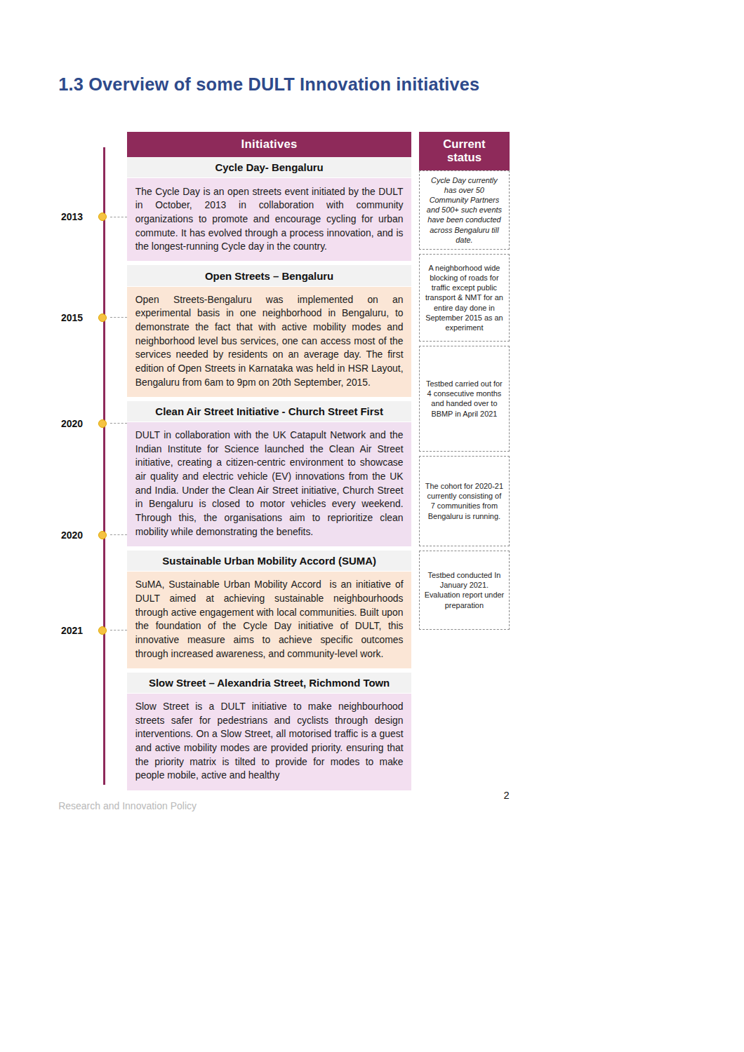1.3 Overview of some DULT Innovation initiatives
2013
2015
2020
2020
2021
Initiatives
Cycle Day- Bengaluru
The Cycle Day is an open streets event initiated by the DULT in October, 2013 in collaboration with community organizations to promote and encourage cycling for urban commute. It has evolved through a process innovation, and is the longest-running Cycle day in the country.
Open Streets – Bengaluru
Open Streets-Bengaluru was implemented on an experimental basis in one neighborhood in Bengaluru, to demonstrate the fact that with active mobility modes and neighborhood level bus services, one can access most of the services needed by residents on an average day. The first edition of Open Streets in Karnataka was held in HSR Layout, Bengaluru from 6am to 9pm on 20th September, 2015.
Clean Air Street Initiative - Church Street First
DULT in collaboration with the UK Catapult Network and the Indian Institute for Science launched the Clean Air Street initiative, creating a citizen-centric environment to showcase air quality and electric vehicle (EV) innovations from the UK and India. Under the Clean Air Street initiative, Church Street in Bengaluru is closed to motor vehicles every weekend. Through this, the organisations aim to reprioritize clean mobility while demonstrating the benefits.
Sustainable Urban Mobility Accord (SUMA)
SuMA, Sustainable Urban Mobility Accord is an initiative of DULT aimed at achieving sustainable neighbourhoods through active engagement with local communities. Built upon the foundation of the Cycle Day initiative of DULT, this innovative measure aims to achieve specific outcomes through increased awareness, and community-level work.
Slow Street – Alexandria Street, Richmond Town
Slow Street is a DULT initiative to make neighbourhood streets safer for pedestrians and cyclists through design interventions. On a Slow Street, all motorised traffic is a guest and active mobility modes are provided priority. ensuring that the priority matrix is tilted to provide for modes to make people mobile, active and healthy
Current
status
Cycle Day currently has over 50 Community Partners and 500+ such events have been conducted across Bengaluru till date.
A neighborhood wide blocking of roads for traffic except public transport & NMT for an entire day done in September 2015 as an experiment
Testbed carried out for 4 consecutive months and handed over to BBMP in April 2021
The cohort for 2020-21 currently consisting of 7 communities from Bengaluru is running.
Testbed conducted In January 2021. Evaluation report under preparation
2
Research and Innovation Policy